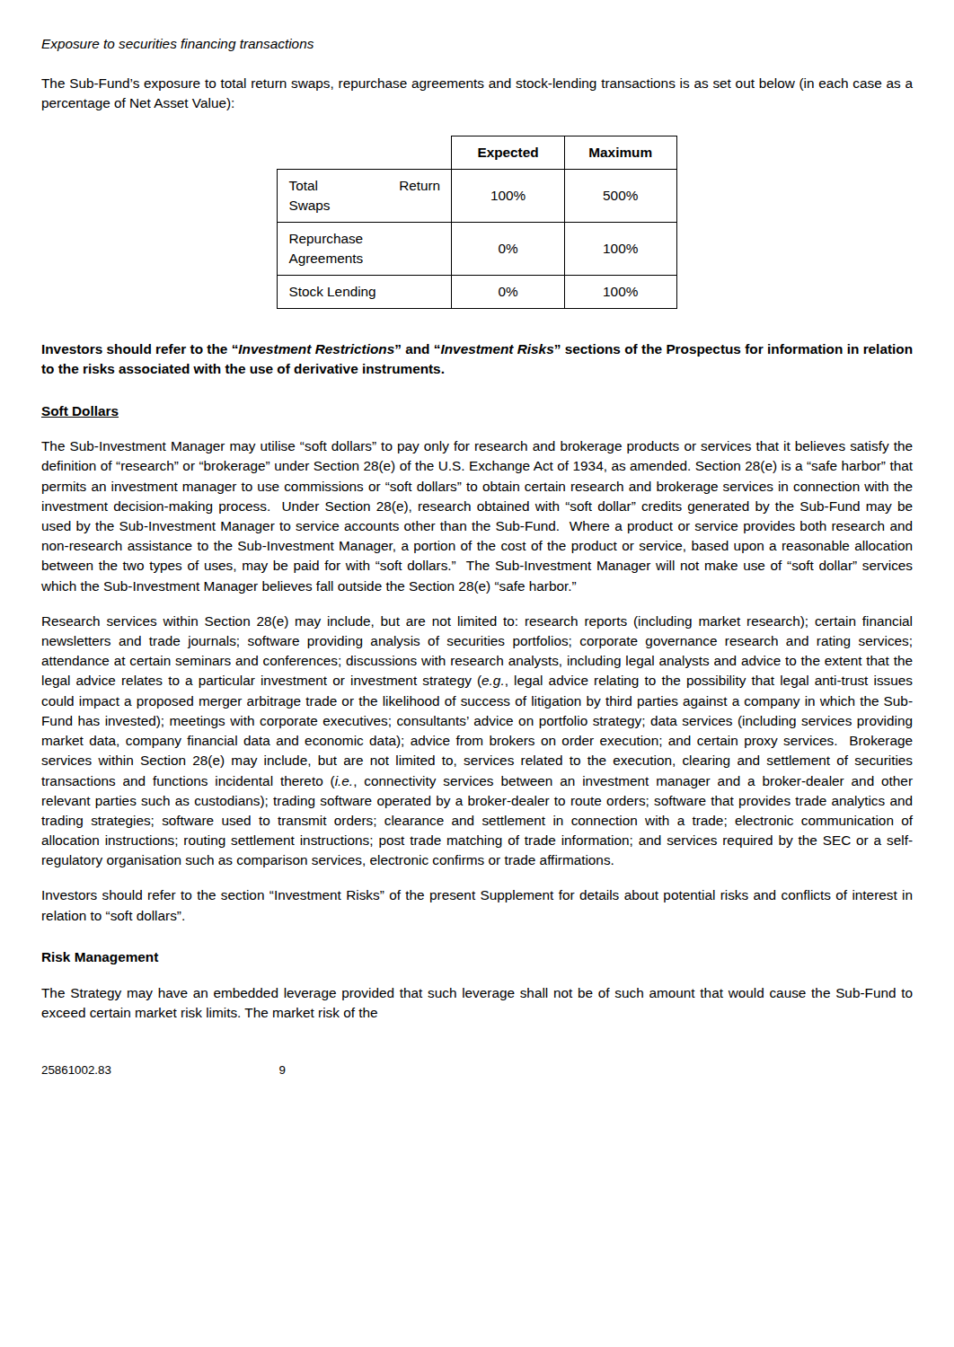Exposure to securities financing transactions
The Sub-Fund’s exposure to total return swaps, repurchase agreements and stock-lending transactions is as set out below (in each case as a percentage of Net Asset Value):
| | Expected | Maximum |
| Total Return Swaps | 100% | 500% |
| Repurchase Agreements | 0% | 100% |
| Stock Lending | 0% | 100% |
Investors should refer to the “Investment Restrictions” and “Investment Risks” sections of the Prospectus for information in relation to the risks associated with the use of derivative instruments.
Soft Dollars
The Sub-Investment Manager may utilise “soft dollars” to pay only for research and brokerage products or services that it believes satisfy the definition of “research” or “brokerage” under Section 28(e) of the U.S. Exchange Act of 1934, as amended. Section 28(e) is a “safe harbor” that permits an investment manager to use commissions or “soft dollars” to obtain certain research and brokerage services in connection with the investment decision-making process. Under Section 28(e), research obtained with “soft dollar” credits generated by the Sub-Fund may be used by the Sub-Investment Manager to service accounts other than the Sub-Fund. Where a product or service provides both research and non-research assistance to the Sub-Investment Manager, a portion of the cost of the product or service, based upon a reasonable allocation between the two types of uses, may be paid for with “soft dollars.” The Sub-Investment Manager will not make use of “soft dollar” services which the Sub-Investment Manager believes fall outside the Section 28(e) “safe harbor.”
Research services within Section 28(e) may include, but are not limited to: research reports (including market research); certain financial newsletters and trade journals; software providing analysis of securities portfolios; corporate governance research and rating services; attendance at certain seminars and conferences; discussions with research analysts, including legal analysts and advice to the extent that the legal advice relates to a particular investment or investment strategy (e.g., legal advice relating to the possibility that legal anti-trust issues could impact a proposed merger arbitrage trade or the likelihood of success of litigation by third parties against a company in which the Sub-Fund has invested); meetings with corporate executives; consultants’ advice on portfolio strategy; data services (including services providing market data, company financial data and economic data); advice from brokers on order execution; and certain proxy services. Brokerage services within Section 28(e) may include, but are not limited to, services related to the execution, clearing and settlement of securities transactions and functions incidental thereto (i.e., connectivity services between an investment manager and a broker-dealer and other relevant parties such as custodians); trading software operated by a broker-dealer to route orders; software that provides trade analytics and trading strategies; software used to transmit orders; clearance and settlement in connection with a trade; electronic communication of allocation instructions; routing settlement instructions; post trade matching of trade information; and services required by the SEC or a self-regulatory organisation such as comparison services, electronic confirms or trade affirmations.
Investors should refer to the section “Investment Risks” of the present Supplement for details about potential risks and conflicts of interest in relation to “soft dollars”.
Risk Management
The Strategy may have an embedded leverage provided that such leverage shall not be of such amount that would cause the Sub-Fund to exceed certain market risk limits. The market risk of the
25861002.83 9